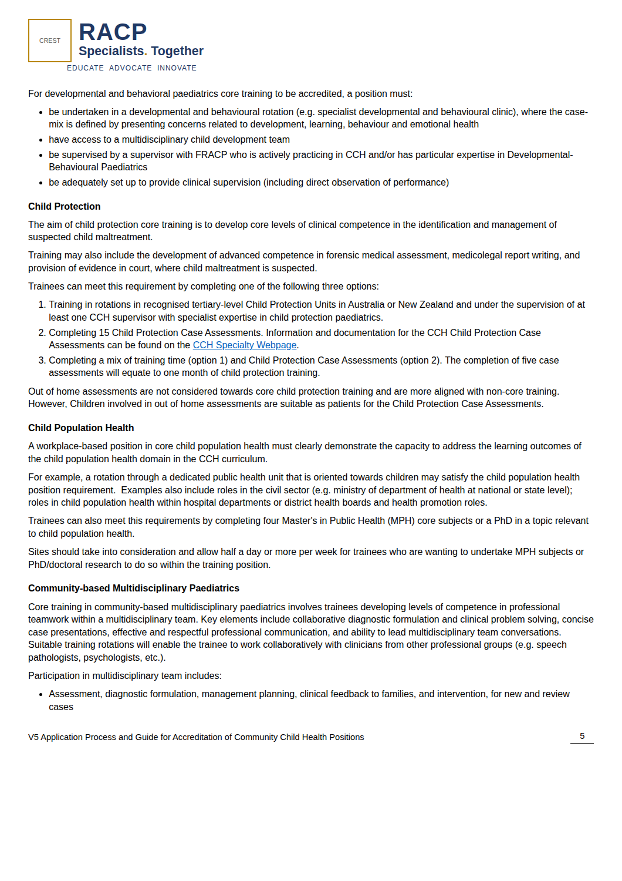CREST
RACP
Specialists. Together
EDUCATE ADVOCATE INNOVATE
For developmental and behavioral paediatrics core training to be accredited, a position must:
be undertaken in a developmental and behavioural rotation (e.g. specialist developmental and behavioural clinic), where the case-mix is defined by presenting concerns related to development, learning, behaviour and emotional health
have access to a multidisciplinary child development team
be supervised by a supervisor with FRACP who is actively practicing in CCH and/or has particular expertise in Developmental-Behavioural Paediatrics
be adequately set up to provide clinical supervision (including direct observation of performance)
Child Protection
The aim of child protection core training is to develop core levels of clinical competence in the identification and management of suspected child maltreatment.
Training may also include the development of advanced competence in forensic medical assessment, medicolegal report writing, and provision of evidence in court, where child maltreatment is suspected.
Trainees can meet this requirement by completing one of the following three options:
Training in rotations in recognised tertiary-level Child Protection Units in Australia or New Zealand and under the supervision of at least one CCH supervisor with specialist expertise in child protection paediatrics.
Completing 15 Child Protection Case Assessments. Information and documentation for the CCH Child Protection Case Assessments can be found on the CCH Specialty Webpage.
Completing a mix of training time (option 1) and Child Protection Case Assessments (option 2). The completion of five case assessments will equate to one month of child protection training.
Out of home assessments are not considered towards core child protection training and are more aligned with non-core training. However, Children involved in out of home assessments are suitable as patients for the Child Protection Case Assessments.
Child Population Health
A workplace-based position in core child population health must clearly demonstrate the capacity to address the learning outcomes of the child population health domain in the CCH curriculum.
For example, a rotation through a dedicated public health unit that is oriented towards children may satisfy the child population health position requirement. Examples also include roles in the civil sector (e.g. ministry of department of health at national or state level); roles in child population health within hospital departments or district health boards and health promotion roles.
Trainees can also meet this requirements by completing four Master's in Public Health (MPH) core subjects or a PhD in a topic relevant to child population health.
Sites should take into consideration and allow half a day or more per week for trainees who are wanting to undertake MPH subjects or PhD/doctoral research to do so within the training position.
Community-based Multidisciplinary Paediatrics
Core training in community-based multidisciplinary paediatrics involves trainees developing levels of competence in professional teamwork within a multidisciplinary team. Key elements include collaborative diagnostic formulation and clinical problem solving, concise case presentations, effective and respectful professional communication, and ability to lead multidisciplinary team conversations. Suitable training rotations will enable the trainee to work collaboratively with clinicians from other professional groups (e.g. speech pathologists, psychologists, etc.).
Participation in multidisciplinary team includes:
Assessment, diagnostic formulation, management planning, clinical feedback to families, and intervention, for new and review cases
V5 Application Process and Guide for Accreditation of Community Child Health Positions
5